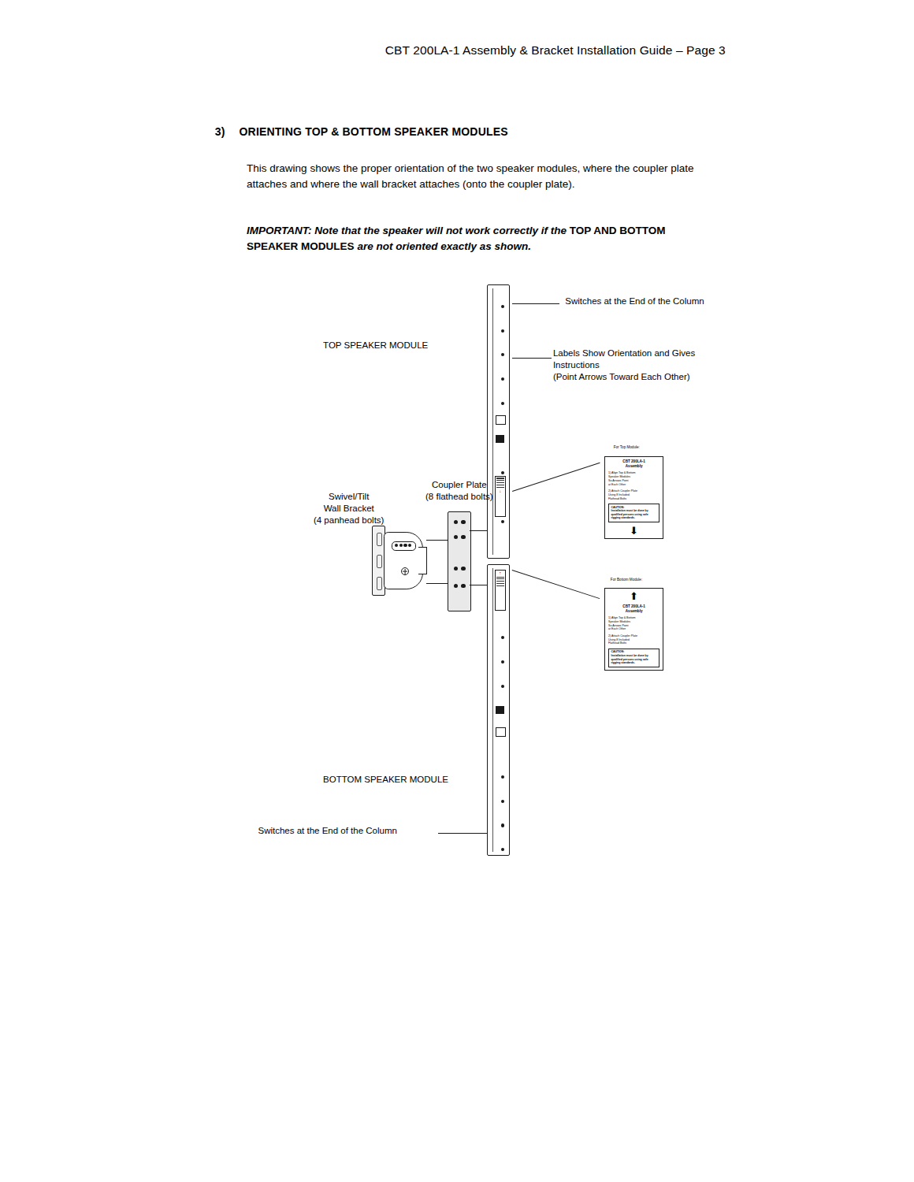CBT 200LA-1 Assembly & Bracket Installation Guide – Page 3
3) ORIENTING TOP & BOTTOM SPEAKER MODULES
This drawing shows the proper orientation of the two speaker modules, where the coupler plate attaches and where the wall bracket attaches (onto the coupler plate).
IMPORTANT: Note that the speaker will not work correctly if the TOP AND BOTTOM SPEAKER MODULES are not oriented exactly as shown.
↓
↑
Switches at the End of the Column
TOP SPEAKER MODULE
Labels Show Orientation and Gives Instructions
(Point Arrows Toward Each Other)
Coupler Plate
(8 flathead bolts)
Swivel/Tilt
Wall Bracket
(4 panhead bolts)
BOTTOM SPEAKER MODULE
Switches at the End of the Column
For Top Module:
CBT 200LA-1
Assembly
1) Align Top & Bottom
Speaker Modules
So Arrows Point
at Each Other
2) Attach Coupler Plate
Using 8 Included
Flathead Bolts
CAUTION:
Installation must be done by qualified persons using safe rigging standards.
⬇
For Bottom Module:
⬆
CBT 200LA-1
Assembly
1) Align Top & Bottom
Speaker Modules
So Arrows Point
at Each Other
2) Attach Coupler Plate
Using 8 Included
Flathead Bolts
CAUTION:
Installation must be done by qualified persons using safe rigging standards.